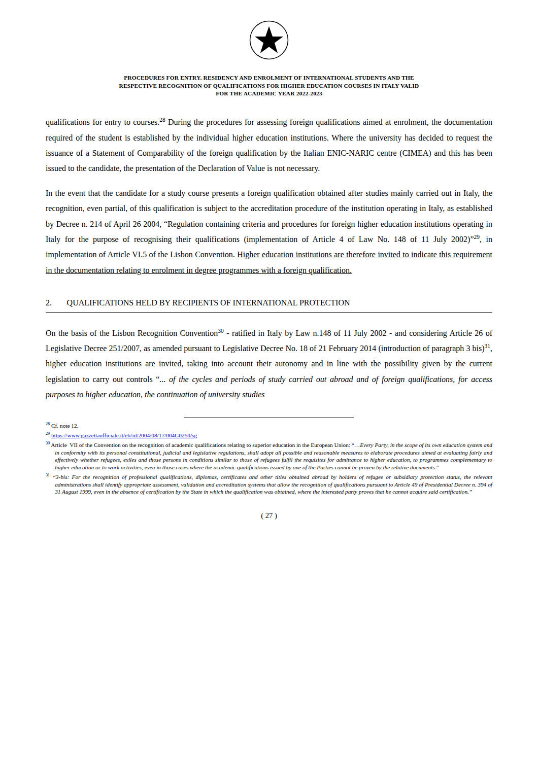PROCEDURES FOR ENTRY, RESIDENCY AND ENROLMENT OF INTERNATIONAL STUDENTS AND THE
RESPECTIVE RECOGNITION OF QUALIFICATIONS FOR HIGHER EDUCATION COURSES IN ITALY VALID
FOR THE ACADEMIC YEAR 2022-2023
qualifications for entry to courses.28 During the procedures for assessing foreign qualifications aimed at enrolment, the documentation required of the student is established by the individual higher education institutions. Where the university has decided to request the issuance of a Statement of Comparability of the foreign qualification by the Italian ENIC-NARIC centre (CIMEA) and this has been issued to the candidate, the presentation of the Declaration of Value is not necessary.
In the event that the candidate for a study course presents a foreign qualification obtained after studies mainly carried out in Italy, the recognition, even partial, of this qualification is subject to the accreditation procedure of the institution operating in Italy, as established by Decree n. 214 of April 26 2004, “Regulation containing criteria and procedures for foreign higher education institutions operating in Italy for the purpose of recognising their qualifications (implementation of Article 4 of Law No. 148 of 11 July 2002)”29, in implementation of Article VI.5 of the Lisbon Convention. Higher education institutions are therefore invited to indicate this requirement in the documentation relating to enrolment in degree programmes with a foreign qualification.
2. QUALIFICATIONS HELD BY RECIPIENTS OF INTERNATIONAL PROTECTION
On the basis of the Lisbon Recognition Convention30 - ratified in Italy by Law n.148 of 11 July 2002 - and considering Article 26 of Legislative Decree 251/2007, as amended pursuant to Legislative Decree No. 18 of 21 February 2014 (introduction of paragraph 3 bis)31, higher education institutions are invited, taking into account their autonomy and in line with the possibility given by the current legislation to carry out controls “... of the cycles and periods of study carried out abroad and of foreign qualifications, for access purposes to higher education, the continuation of university studies
28 Cf. note 12.
29 https://www.gazzettaufficiale.it/eli/id/2004/08/17/004G0250/sg
30 Article VII of the Convention on the recognition of academic qualifications relating to superior education in the European Union: “…Every Party, in the scope of its own education system and in conformity with its personal constitutional, judicial and legislative regulations, shall adopt all possible and reasonable measures to elaborate procedures aimed at evaluating fairly and effectively whether refugees, exiles and those persons in conditions similar to those of refugees fulfil the requisites for admittance to higher education, to programmes complementary to higher education or to work activities, even in those cases where the academic qualifications issued by one of the Parties cannot be proven by the relative documents.”
31 “3-bis: For the recognition of professional qualifications, diplomas, certificates and other titles obtained abroad by holders of refugee or subsidiary protection status, the relevant administrations shall identify appropriate assessment, validation and accreditation systems that allow the recognition of qualifications pursuant to Article 49 of Presidential Decree n. 394 of 31 August 1999, even in the absence of certification by the State in which the qualification was obtained, where the interested party proves that he cannot acquire said certification.”
( 27 )